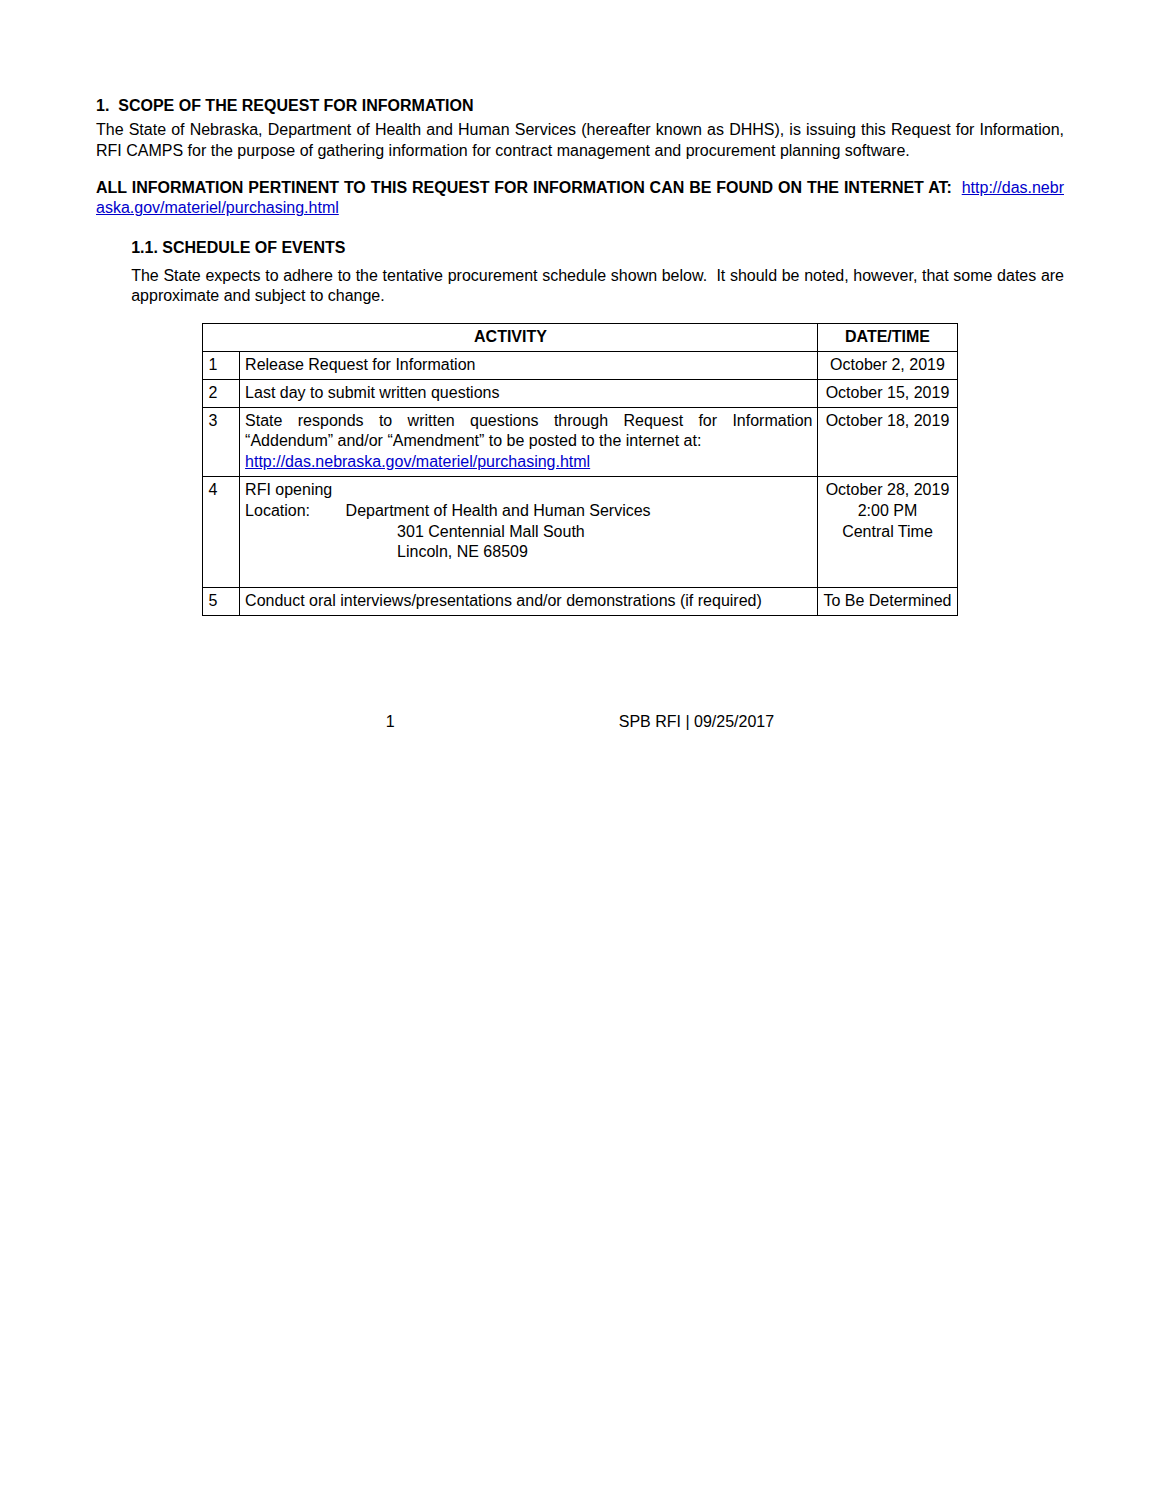1. SCOPE OF THE REQUEST FOR INFORMATION
The State of Nebraska, Department of Health and Human Services (hereafter known as DHHS), is issuing this Request for Information, RFI CAMPS for the purpose of gathering information for contract management and procurement planning software.
ALL INFORMATION PERTINENT TO THIS REQUEST FOR INFORMATION CAN BE FOUND ON THE INTERNET AT: http://das.nebraska.gov/materiel/purchasing.html
1.1. SCHEDULE OF EVENTS
The State expects to adhere to the tentative procurement schedule shown below. It should be noted, however, that some dates are approximate and subject to change.
| ACTIVITY | DATE/TIME |
| --- | --- |
| 1 | Release Request for Information | October 2, 2019 |
| 2 | Last day to submit written questions | October 15, 2019 |
| 3 | State responds to written questions through Request for Information “Addendum” and/or “Amendment” to be posted to the internet at: http://das.nebraska.gov/materiel/purchasing.html | October 18, 2019 |
| 4 | RFI opening Location: Department of Health and Human Services 301 Centennial Mall South Lincoln, NE 68509 | October 28, 2019 2:00 PM Central Time |
| 5 | Conduct oral interviews/presentations and/or demonstrations (if required) | To Be Determined |
1 SPB RFI | 09/25/2017